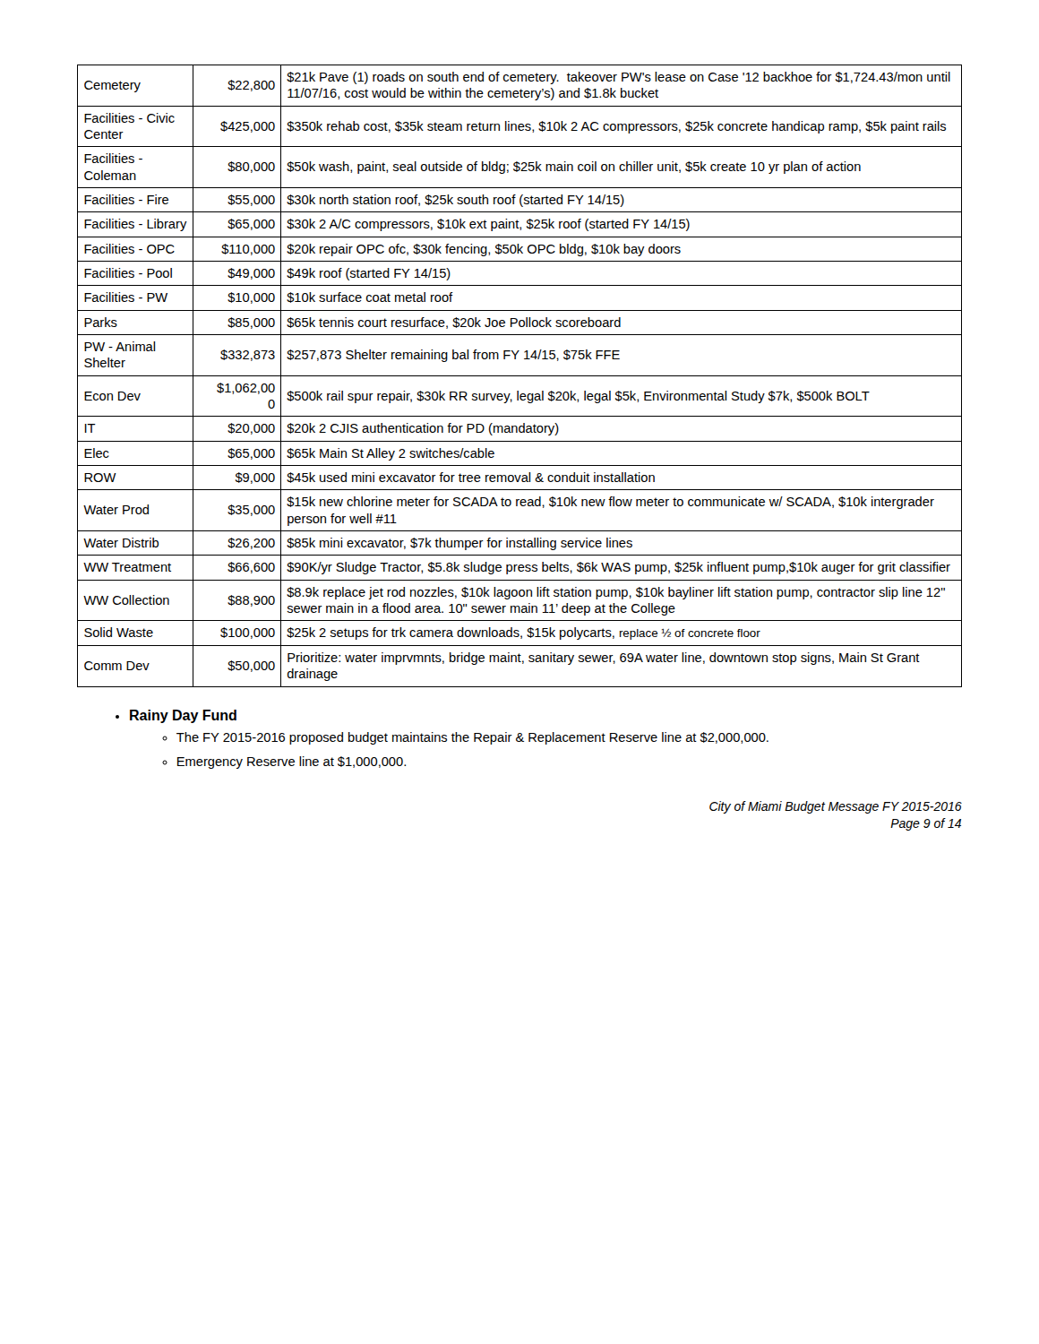| Cemetery | $22,800 | $21k Pave (1) roads on south end of cemetery. takeover PW's lease on Case '12 backhoe for $1,724.43/mon until 11/07/16, cost would be within the cemetery’s) and $1.8k bucket |
| Facilities - Civic Center | $425,000 | $350k rehab cost, $35k steam return lines, $10k 2 AC compressors, $25k concrete handicap ramp, $5k paint rails |
| Facilities - Coleman | $80,000 | $50k wash, paint, seal outside of bldg; $25k main coil on chiller unit, $5k create 10 yr plan of action |
| Facilities - Fire | $55,000 | $30k north station roof, $25k south roof (started FY 14/15) |
| Facilities - Library | $65,000 | $30k 2 A/C compressors, $10k ext paint, $25k roof (started FY 14/15) |
| Facilities - OPC | $110,000 | $20k repair OPC ofc, $30k fencing, $50k OPC bldg, $10k bay doors |
| Facilities - Pool | $49,000 | $49k roof (started FY 14/15) |
| Facilities - PW | $10,000 | $10k surface coat metal roof |
| Parks | $85,000 | $65k tennis court resurface, $20k Joe Pollock scoreboard |
| PW - Animal Shelter | $332,873 | $257,873 Shelter remaining bal from FY 14/15, $75k FFE |
| Econ Dev | $1,062,00 0 | $500k rail spur repair, $30k RR survey, legal $20k, legal $5k, Environmental Study $7k, $500k BOLT |
| IT | $20,000 | $20k 2 CJIS authentication for PD (mandatory) |
| Elec | $65,000 | $65k Main St Alley 2 switches/cable |
| ROW | $9,000 | $45k used mini excavator for tree removal & conduit installation |
| Water Prod | $35,000 | $15k new chlorine meter for SCADA to read, $10k new flow meter to communicate w/ SCADA, $10k intergrader person for well #11 |
| Water Distrib | $26,200 | $85k mini excavator, $7k thumper for installing service lines |
| WW Treatment | $66,600 | $90K/yr Sludge Tractor, $5.8k sludge press belts, $6k WAS pump, $25k influent pump,$10k auger for grit classifier |
| WW Collection | $88,900 | $8.9k replace jet rod nozzles, $10k lagoon lift station pump, $10k bayliner lift station pump, contractor slip line 12" sewer main in a flood area. 10" sewer main 11’ deep at the College |
| Solid Waste | $100,000 | $25k 2 setups for trk camera downloads, $15k polycarts, replace ½ of concrete floor |
| Comm Dev | $50,000 | Prioritize: water imprvmnts, bridge maint, sanitary sewer, 69A water line, downtown stop signs, Main St Grant drainage |
Rainy Day Fund
The FY 2015-2016 proposed budget maintains the Repair & Replacement Reserve line at $2,000,000.
Emergency Reserve line at $1,000,000.
City of Miami Budget Message FY 2015-2016
Page 9 of 14